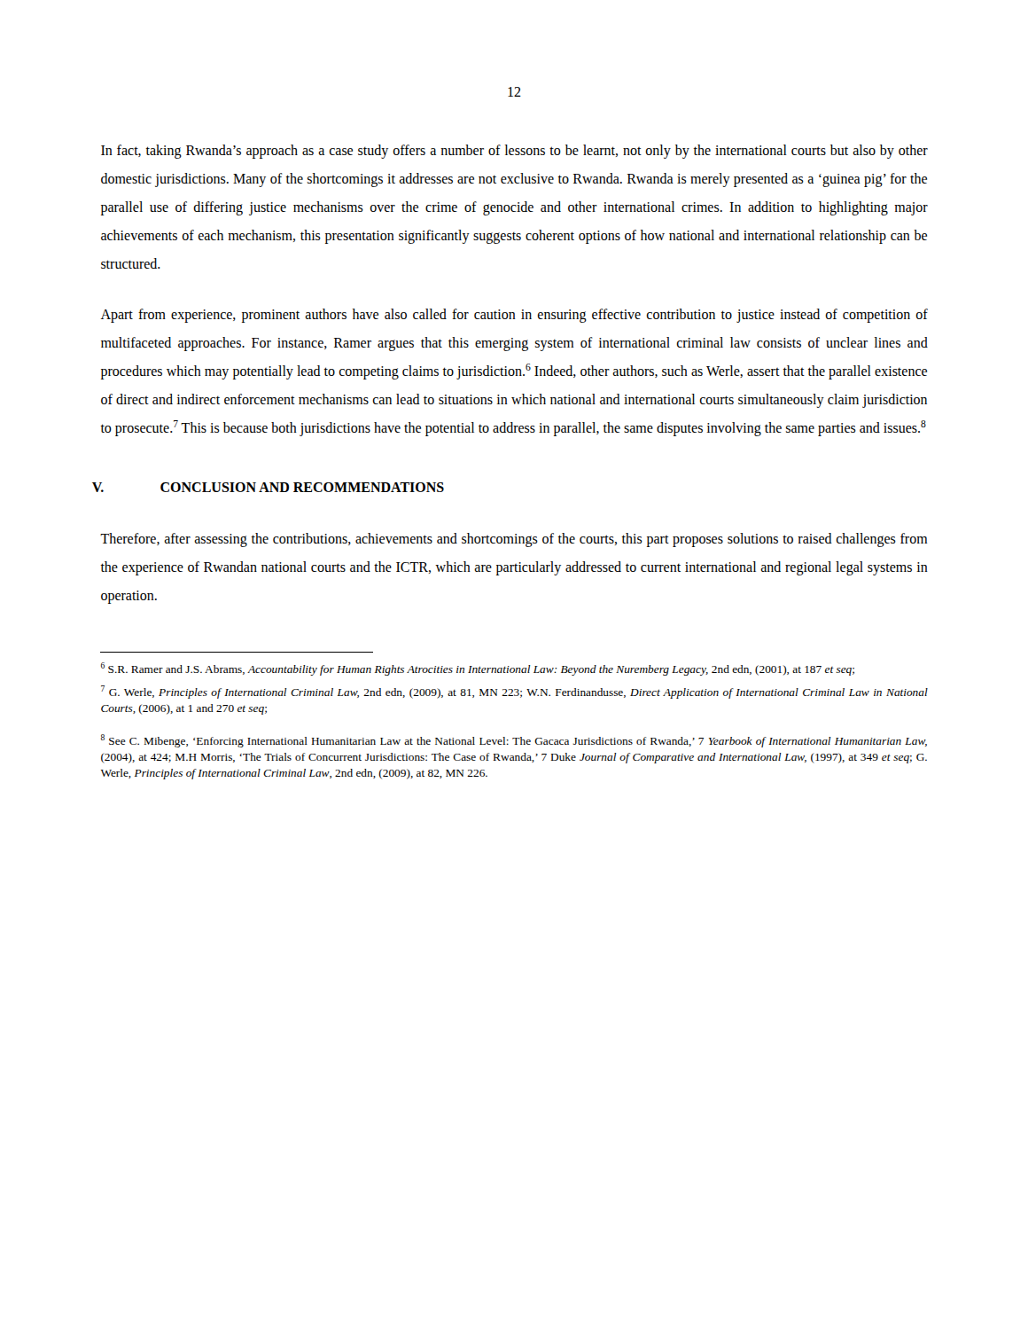12
In fact, taking Rwanda’s approach as a case study offers a number of lessons to be learnt, not only by the international courts but also by other domestic jurisdictions. Many of the shortcomings it addresses are not exclusive to Rwanda. Rwanda is merely presented as a ‘guinea pig’ for the parallel use of differing justice mechanisms over the crime of genocide and other international crimes. In addition to highlighting major achievements of each mechanism, this presentation significantly suggests coherent options of how national and international relationship can be structured.
Apart from experience, prominent authors have also called for caution in ensuring effective contribution to justice instead of competition of multifaceted approaches. For instance, Ramer argues that this emerging system of international criminal law consists of unclear lines and procedures which may potentially lead to competing claims to jurisdiction.6 Indeed, other authors, such as Werle, assert that the parallel existence of direct and indirect enforcement mechanisms can lead to situations in which national and international courts simultaneously claim jurisdiction to prosecute.7 This is because both jurisdictions have the potential to address in parallel, the same disputes involving the same parties and issues.8
V. Conclusion and Recommendations
Therefore, after assessing the contributions, achievements and shortcomings of the courts, this part proposes solutions to raised challenges from the experience of Rwandan national courts and the ICTR, which are particularly addressed to current international and regional legal systems in operation.
6 S.R. Ramer and J.S. Abrams, Accountability for Human Rights Atrocities in International Law: Beyond the Nuremberg Legacy, 2nd edn, (2001), at 187 et seq;
7 G. Werle, Principles of International Criminal Law, 2nd edn, (2009), at 81, MN 223; W.N. Ferdinandusse, Direct Application of International Criminal Law in National Courts, (2006), at 1 and 270 et seq;
8 See C. Mibenge, ‘Enforcing International Humanitarian Law at the National Level: The Gacaca Jurisdictions of Rwanda,’ 7 Yearbook of International Humanitarian Law, (2004), at 424; M.H Morris, ‘The Trials of Concurrent Jurisdictions: The Case of Rwanda,’ 7 Duke Journal of Comparative and International Law, (1997), at 349 et seq; G. Werle, Principles of International Criminal Law, 2nd edn, (2009), at 82, MN 226.